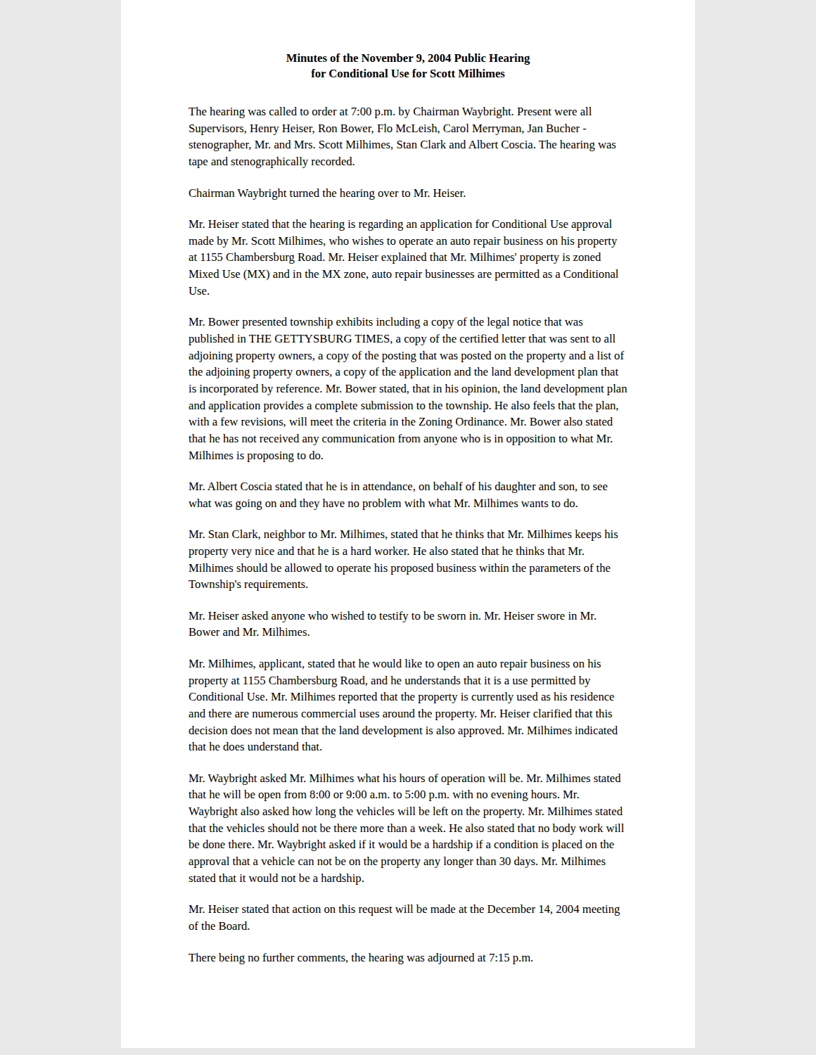Minutes of the November 9, 2004 Public Hearing
for Conditional Use for Scott Milhimes
The hearing was called to order at 7:00 p.m. by Chairman Waybright. Present were all Supervisors, Henry Heiser, Ron Bower, Flo McLeish, Carol Merryman, Jan Bucher - stenographer, Mr. and Mrs. Scott Milhimes, Stan Clark and Albert Coscia. The hearing was tape and stenographically recorded.
Chairman Waybright turned the hearing over to Mr. Heiser.
Mr. Heiser stated that the hearing is regarding an application for Conditional Use approval made by Mr. Scott Milhimes, who wishes to operate an auto repair business on his property at 1155 Chambersburg Road. Mr. Heiser explained that Mr. Milhimes' property is zoned Mixed Use (MX) and in the MX zone, auto repair businesses are permitted as a Conditional Use.
Mr. Bower presented township exhibits including a copy of the legal notice that was published in THE GETTYSBURG TIMES, a copy of the certified letter that was sent to all adjoining property owners, a copy of the posting that was posted on the property and a list of the adjoining property owners, a copy of the application and the land development plan that is incorporated by reference. Mr. Bower stated, that in his opinion, the land development plan and application provides a complete submission to the township. He also feels that the plan, with a few revisions, will meet the criteria in the Zoning Ordinance. Mr. Bower also stated that he has not received any communication from anyone who is in opposition to what Mr. Milhimes is proposing to do.
Mr. Albert Coscia stated that he is in attendance, on behalf of his daughter and son, to see what was going on and they have no problem with what Mr. Milhimes wants to do.
Mr. Stan Clark, neighbor to Mr. Milhimes, stated that he thinks that Mr. Milhimes keeps his property very nice and that he is a hard worker. He also stated that he thinks that Mr. Milhimes should be allowed to operate his proposed business within the parameters of the Township's requirements.
Mr. Heiser asked anyone who wished to testify to be sworn in. Mr. Heiser swore in Mr. Bower and Mr. Milhimes.
Mr. Milhimes, applicant, stated that he would like to open an auto repair business on his property at 1155 Chambersburg Road, and he understands that it is a use permitted by Conditional Use. Mr. Milhimes reported that the property is currently used as his residence and there are numerous commercial uses around the property. Mr. Heiser clarified that this decision does not mean that the land development is also approved. Mr. Milhimes indicated that he does understand that.
Mr. Waybright asked Mr. Milhimes what his hours of operation will be. Mr. Milhimes stated that he will be open from 8:00 or 9:00 a.m. to 5:00 p.m. with no evening hours. Mr. Waybright also asked how long the vehicles will be left on the property. Mr. Milhimes stated that the vehicles should not be there more than a week. He also stated that no body work will be done there. Mr. Waybright asked if it would be a hardship if a condition is placed on the approval that a vehicle can not be on the property any longer than 30 days. Mr. Milhimes stated that it would not be a hardship.
Mr. Heiser stated that action on this request will be made at the December 14, 2004 meeting of the Board.
There being no further comments, the hearing was adjourned at 7:15 p.m.